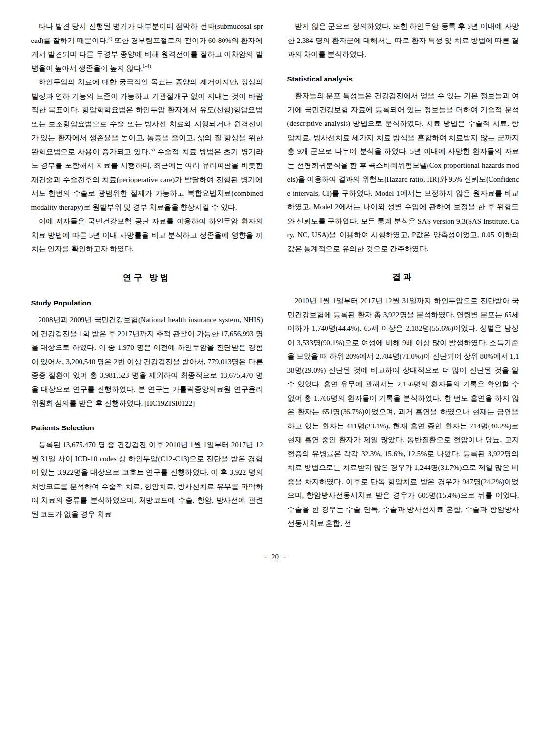타나 발견 당시 진행된 병기가 대부분이며 점막하 전파(submucosal spread)를 잘하기 때문이다.2) 또한 경부림프절로의 전이가 60-80%의 환자에게서 발견되며 다른 두경부 종양에 비해 원격전이를 잘하고 이차암의 발병율이 높아서 생존율이 높지 않다.1-4)
하인두암의 치료에 대한 궁극적인 목표는 종양의 제거이지만, 정상의 발성과 연하 기능의 보존이 가능하고 기관절개구 없이 지내는 것이 바람직한 목표이다. 항암화학요법은 하인두암 환자에서 유도(선행)항암요법 또는 보조항암요법으로 수술 또는 방사선 치료와 시행되거나 원격전이가 있는 환자에서 생존율을 높이고, 통증을 줄이고, 삶의 질 향상을 위한 완화요법으로 사용이 증가되고 있다.5) 수술적 치료 방법은 초기 병기라도 경부를 포함해서 치료를 시행하며, 최근에는 여러 유리피판을 비롯한 재건술과 수술전후의 치료(perioperative care)가 발달하여 진행된 병기에서도 한번의 수술로 광범위한 절제가 가능하고 복합요법치료(combined modality therapy)로 원발부위 및 경부 치료율을 향상시킬 수 있다.
이에 저자들은 국민건강보험 공단 자료를 이용하여 하인두암 환자의 치료 방법에 따른 5년 이내 사망률을 비교 분석하고 생존율에 영향을 끼치는 인자를 확인하고자 하였다.
연구 방법
Study Population
2008년과 2009년 국민건강보험(National health insurance system, NHIS)에 건강검진을 1회 받은 후 2017년까지 추적 관찰이 가능한 17,656,993 명을 대상으로 하였다. 이 중 1,970 명은 이전에 하인두암을 진단받은 경험이 있어서, 3,200,540 명은 2번 이상 건강검진을 받아서, 779,013명은 다른 중증 질환이 있어 총 3,981,523 명을 제외하여 최종적으로 13,675,470 명을 대상으로 연구를 진행하였다. 본 연구는 가톨릭중앙의료원 연구윤리위원회 심의를 받은 후 진행하였다. [HC19ZISI0122]
Patients Selection
등록된 13,675,470 명 중 건강검진 이후 2010년 1월 1일부터 2017년 12월 31일 사이 ICD-10 codes 상 하인두암(C12-C13)으로 진단을 받은 경험이 있는 3,922명을 대상으로 코호트 연구를 진행하였다. 이 후 3,922 명의 처방코드를 분석하여 수술적 치료, 항암치료, 방사선치료 유무를 파악하여 치료의 종류를 분석하였으며, 처방코드에 수술, 항암, 방사선에 관련된 코드가 없을 경우 치료
받지 않은 군으로 정의하였다. 또한 하인두암 등록 후 5년 이내에 사망한 2,384 명의 환자군에 대해서는 따로 환자 특성 및 치료 방법에 따른 결과의 차이를 분석하였다.
Statistical analysis
환자들의 분포 특성들은 건강검진에서 얻을 수 있는 기본 정보들과 여기에 국민건강보험 자료에 등록되어 있는 정보들을 더하여 기술적 분석(descriptive analysis) 방법으로 분석하였다. 치료 방법은 수술적 치료, 항암치료, 방사선치료 세가지 치료 방식을 혼합하여 치료받지 않는 군까지 총 9개 군으로 나누어 분석을 하였다. 5년 이내에 사망한 환자들의 자료는 선형회귀분석을 한 후 콕스비례위험모델(Cox proportional hazards models)을 이용하여 결과의 위험도(Hazard ratio, HR)와 95% 신뢰도(Confidence intervals, CI)를 구하였다. Model 1에서는 보정하지 않은 원자료를 비교하였고, Model 2에서는 나이와 성별 수입에 관하여 보정을 한 후 위험도와 신뢰도를 구하였다. 모든 통계 분석은 SAS version 9.3(SAS Institute, Cary, NC, USA)을 이용하여 시행하였고, P값은 양측성이었고, 0.05 이하의 값은 통계적으로 유의한 것으로 간주하였다.
결과
2010년 1월 1일부터 2017년 12월 31일까지 하인두암으로 진단받아 국민건강보험에 등록된 환자 총 3,922명을 분석하였다. 연령별 분포는 65세 이하가 1,740명(44.4%), 65세 이상은 2,182명(55.6%)이었다. 성별은 남성이 3,533명(90.1%)으로 여성에 비해 9배 이상 많이 발생하였다. 소득기준을 보았을 때 하위 20%에서 2,784명(71.0%)이 진단되어 상위 80%에서 1,138명(29.0%) 진단된 것에 비교하여 상대적으로 더 많이 진단된 것을 알 수 있었다. 흡연 유무에 관해서는 2,156명의 환자들의 기록은 확인할 수 없어 총 1,766명의 환자들이 기록을 분석하였다. 한 번도 흡연을 하지 않은 환자는 651명(36.7%)이었으며, 과거 흡연을 하였으나 현재는 금연을 하고 있는 환자는 411명(23.1%), 현재 흡연 중인 환자는 714명(40.2%)로 현재 흡연 중인 환자가 제일 많았다. 동반질환으로 혈압이나 당뇨, 고지혈증의 유병률은 각각 32.3%, 15.6%, 12.5%로 나왔다. 등록된 3,922명의 치료 방법으로는 치료받지 않은 경우가 1,244명(31.7%)으로 제일 많은 비중을 차지하였다. 이후로 단독 항암치료 받은 경우가 947명(24.2%)이었으며, 항암방사선동시치료 받은 경우가 605명(15.4%)으로 뒤를 이었다. 수술을 한 경우는 수술 단독, 수술과 방사선치료 혼합, 수술과 항암방사선동시치료 혼합, 선
－ 20 －